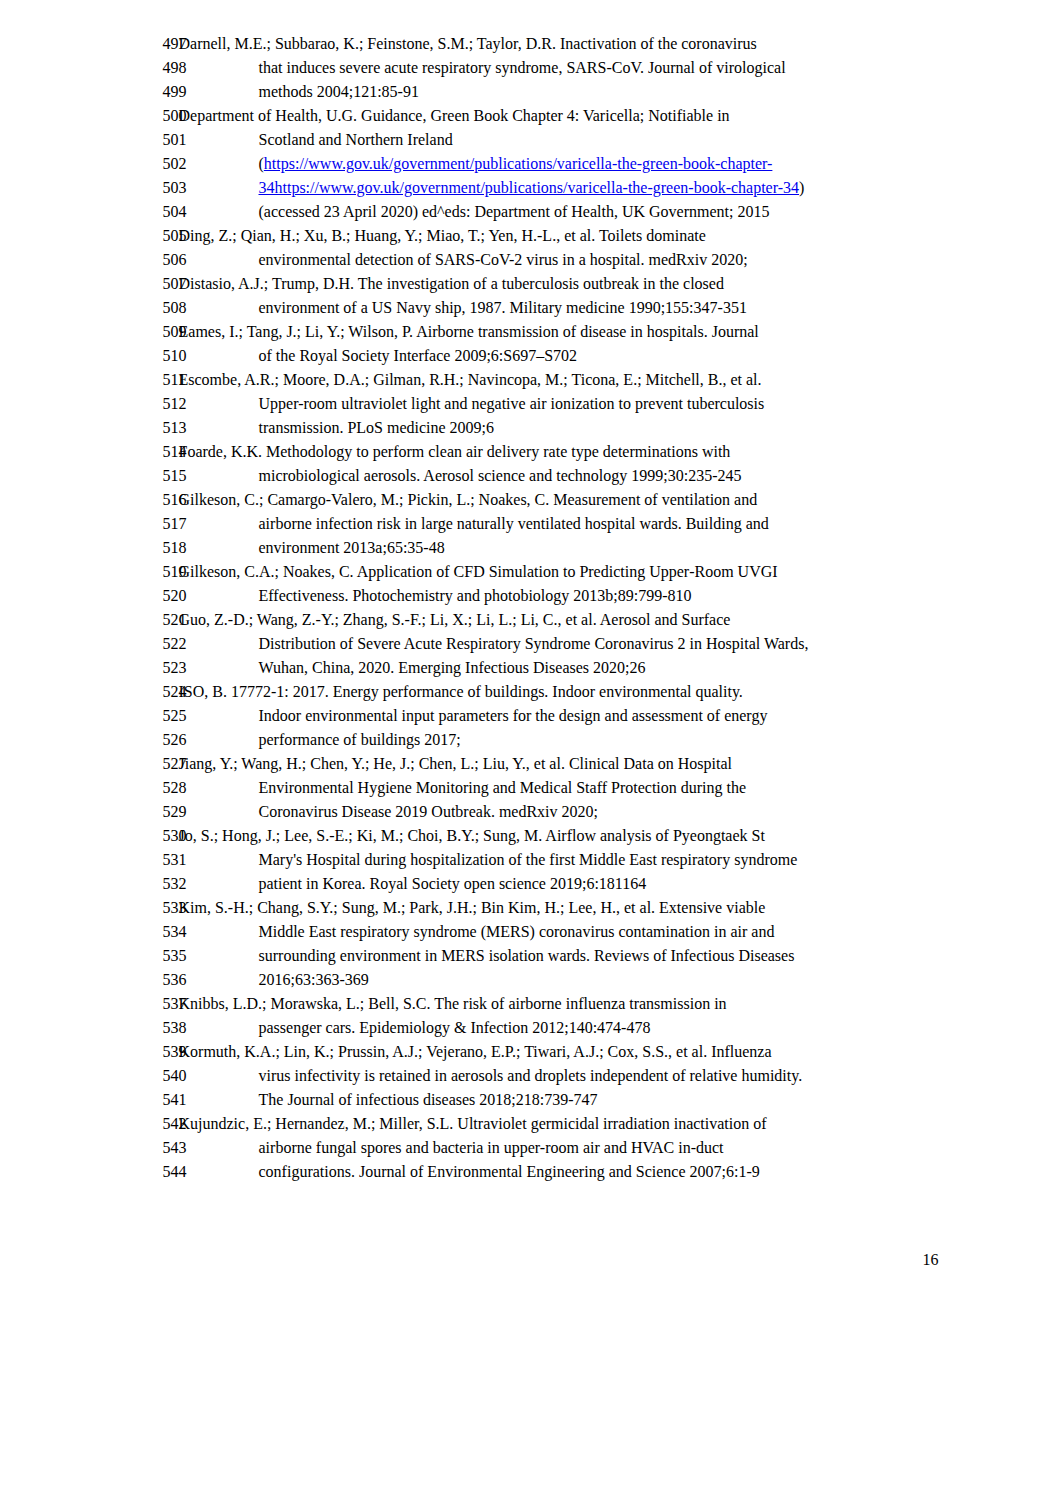Darnell, M.E.; Subbarao, K.; Feinstone, S.M.; Taylor, D.R. Inactivation of the coronavirus
that induces severe acute respiratory syndrome, SARS-CoV. Journal of virological
methods 2004;121:85-91
Department of Health, U.G. Guidance, Green Book Chapter 4: Varicella; Notifiable in
Scotland and Northern Ireland
(https://www.gov.uk/government/publications/varicella-the-green-book-chapter-
34https://www.gov.uk/government/publications/varicella-the-green-book-chapter-34)
(accessed 23 April 2020) ed^eds: Department of Health, UK Government; 2015
Ding, Z.; Qian, H.; Xu, B.; Huang, Y.; Miao, T.; Yen, H.-L., et al. Toilets dominate
environmental detection of SARS-CoV-2 virus in a hospital. medRxiv 2020;
Distasio, A.J.; Trump, D.H. The investigation of a tuberculosis outbreak in the closed
environment of a US Navy ship, 1987. Military medicine 1990;155:347-351
Eames, I.; Tang, J.; Li, Y.; Wilson, P. Airborne transmission of disease in hospitals. Journal
of the Royal Society Interface 2009;6:S697–S702
Escombe, A.R.; Moore, D.A.; Gilman, R.H.; Navincopa, M.; Ticona, E.; Mitchell, B., et al.
Upper-room ultraviolet light and negative air ionization to prevent tuberculosis
transmission. PLoS medicine 2009;6
Foarde, K.K. Methodology to perform clean air delivery rate type determinations with
microbiological aerosols. Aerosol science and technology 1999;30:235-245
Gilkeson, C.; Camargo-Valero, M.; Pickin, L.; Noakes, C. Measurement of ventilation and
airborne infection risk in large naturally ventilated hospital wards. Building and
environment 2013a;65:35-48
Gilkeson, C.A.; Noakes, C. Application of CFD Simulation to Predicting Upper‐Room UVGI
Effectiveness. Photochemistry and photobiology 2013b;89:799-810
Guo, Z.-D.; Wang, Z.-Y.; Zhang, S.-F.; Li, X.; Li, L.; Li, C., et al. Aerosol and Surface
Distribution of Severe Acute Respiratory Syndrome Coronavirus 2 in Hospital Wards,
Wuhan, China, 2020. Emerging Infectious Diseases 2020;26
ISO, B. 17772-1: 2017. Energy performance of buildings. Indoor environmental quality.
Indoor environmental input parameters for the design and assessment of energy
performance of buildings 2017;
Jiang, Y.; Wang, H.; Chen, Y.; He, J.; Chen, L.; Liu, Y., et al. Clinical Data on Hospital
Environmental Hygiene Monitoring and Medical Staff Protection during the
Coronavirus Disease 2019 Outbreak. medRxiv 2020;
Jo, S.; Hong, J.; Lee, S.-E.; Ki, M.; Choi, B.Y.; Sung, M. Airflow analysis of Pyeongtaek St
Mary's Hospital during hospitalization of the first Middle East respiratory syndrome
patient in Korea. Royal Society open science 2019;6:181164
Kim, S.-H.; Chang, S.Y.; Sung, M.; Park, J.H.; Bin Kim, H.; Lee, H., et al. Extensive viable
Middle East respiratory syndrome (MERS) coronavirus contamination in air and
surrounding environment in MERS isolation wards. Reviews of Infectious Diseases
2016;63:363-369
Knibbs, L.D.; Morawska, L.; Bell, S.C. The risk of airborne influenza transmission in
passenger cars. Epidemiology & Infection 2012;140:474-478
Kormuth, K.A.; Lin, K.; Prussin, A.J.; Vejerano, E.P.; Tiwari, A.J.; Cox, S.S., et al. Influenza
virus infectivity is retained in aerosols and droplets independent of relative humidity.
The Journal of infectious diseases 2018;218:739-747
Kujundzic, E.; Hernandez, M.; Miller, S.L. Ultraviolet germicidal irradiation inactivation of
airborne fungal spores and bacteria in upper-room air and HVAC in-duct
configurations. Journal of Environmental Engineering and Science 2007;6:1-9
16